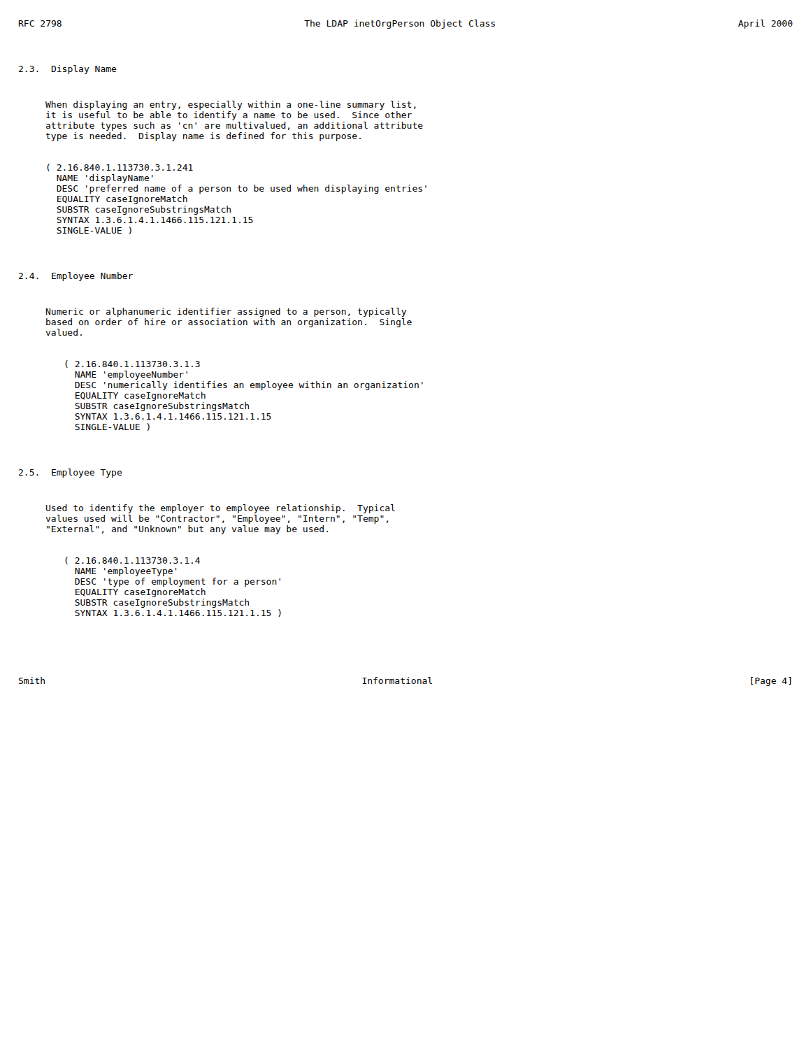RFC 2798 The LDAP inetOrgPerson Object Class April 2000
2.3. Display Name
When displaying an entry, especially within a one-line summary list, it is useful to be able to identify a name to be used. Since other attribute types such as 'cn' are multivalued, an additional attribute type is needed. Display name is defined for this purpose.
( 2.16.840.1.113730.3.1.241 NAME 'displayName' DESC 'preferred name of a person to be used when displaying entries' EQUALITY caseIgnoreMatch SUBSTR caseIgnoreSubstringsMatch SYNTAX 1.3.6.1.4.1.1466.115.121.1.15 SINGLE-VALUE )
2.4. Employee Number
Numeric or alphanumeric identifier assigned to a person, typically based on order of hire or association with an organization. Single valued.
( 2.16.840.1.113730.3.1.3 NAME 'employeeNumber' DESC 'numerically identifies an employee within an organization' EQUALITY caseIgnoreMatch SUBSTR caseIgnoreSubstringsMatch SYNTAX 1.3.6.1.4.1.1466.115.121.1.15 SINGLE-VALUE )
2.5. Employee Type
Used to identify the employer to employee relationship. Typical values used will be "Contractor", "Employee", "Intern", "Temp", "External", and "Unknown" but any value may be used.
( 2.16.840.1.113730.3.1.4 NAME 'employeeType' DESC 'type of employment for a person' EQUALITY caseIgnoreMatch SUBSTR caseIgnoreSubstringsMatch SYNTAX 1.3.6.1.4.1.1466.115.121.1.15 )
Smith Informational[Page 4]